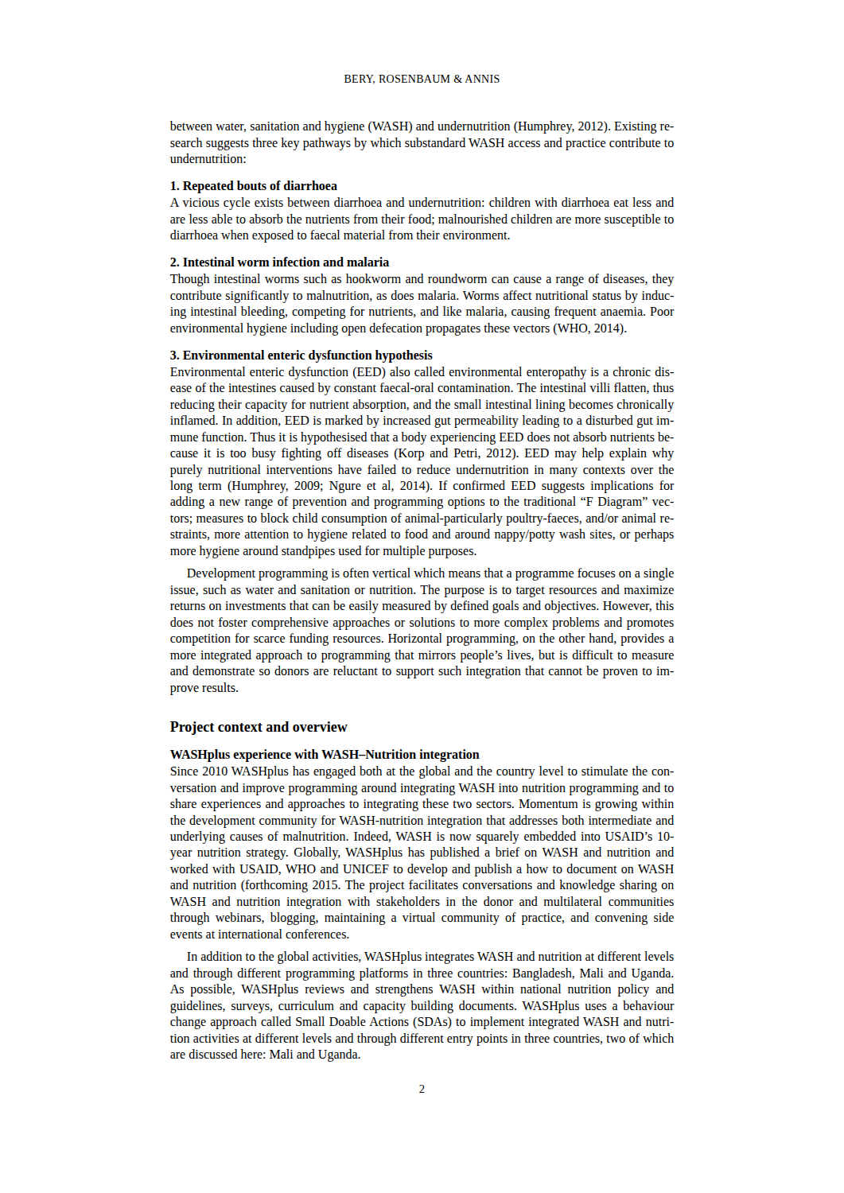BERY, ROSENBAUM & ANNIS
between water, sanitation and hygiene (WASH) and undernutrition (Humphrey, 2012). Existing research suggests three key pathways by which substandard WASH access and practice contribute to undernutrition:
1. Repeated bouts of diarrhoea
A vicious cycle exists between diarrhoea and undernutrition: children with diarrhoea eat less and are less able to absorb the nutrients from their food; malnourished children are more susceptible to diarrhoea when exposed to faecal material from their environment.
2. Intestinal worm infection and malaria
Though intestinal worms such as hookworm and roundworm can cause a range of diseases, they contribute significantly to malnutrition, as does malaria. Worms affect nutritional status by inducing intestinal bleeding, competing for nutrients, and like malaria, causing frequent anaemia. Poor environmental hygiene including open defecation propagates these vectors (WHO, 2014).
3. Environmental enteric dysfunction hypothesis
Environmental enteric dysfunction (EED) also called environmental enteropathy is a chronic disease of the intestines caused by constant faecal-oral contamination. The intestinal villi flatten, thus reducing their capacity for nutrient absorption, and the small intestinal lining becomes chronically inflamed. In addition, EED is marked by increased gut permeability leading to a disturbed gut immune function. Thus it is hypothesised that a body experiencing EED does not absorb nutrients because it is too busy fighting off diseases (Korp and Petri, 2012). EED may help explain why purely nutritional interventions have failed to reduce undernutrition in many contexts over the long term (Humphrey, 2009; Ngure et al, 2014). If confirmed EED suggests implications for adding a new range of prevention and programming options to the traditional “F Diagram” vectors; measures to block child consumption of animal-particularly poultry-faeces, and/or animal restraints, more attention to hygiene related to food and around nappy/potty wash sites, or perhaps more hygiene around standpipes used for multiple purposes.
Development programming is often vertical which means that a programme focuses on a single issue, such as water and sanitation or nutrition. The purpose is to target resources and maximize returns on investments that can be easily measured by defined goals and objectives. However, this does not foster comprehensive approaches or solutions to more complex problems and promotes competition for scarce funding resources. Horizontal programming, on the other hand, provides a more integrated approach to programming that mirrors people’s lives, but is difficult to measure and demonstrate so donors are reluctant to support such integration that cannot be proven to improve results.
Project context and overview
WASHplus experience with WASH–Nutrition integration
Since 2010 WASHplus has engaged both at the global and the country level to stimulate the conversation and improve programming around integrating WASH into nutrition programming and to share experiences and approaches to integrating these two sectors. Momentum is growing within the development community for WASH-nutrition integration that addresses both intermediate and underlying causes of malnutrition. Indeed, WASH is now squarely embedded into USAID’s 10-year nutrition strategy. Globally, WASHplus has published a brief on WASH and nutrition and worked with USAID, WHO and UNICEF to develop and publish a how to document on WASH and nutrition (forthcoming 2015. The project facilitates conversations and knowledge sharing on WASH and nutrition integration with stakeholders in the donor and multilateral communities through webinars, blogging, maintaining a virtual community of practice, and convening side events at international conferences.
In addition to the global activities, WASHplus integrates WASH and nutrition at different levels and through different programming platforms in three countries: Bangladesh, Mali and Uganda. As possible, WASHplus reviews and strengthens WASH within national nutrition policy and guidelines, surveys, curriculum and capacity building documents. WASHplus uses a behaviour change approach called Small Doable Actions (SDAs) to implement integrated WASH and nutrition activities at different levels and through different entry points in three countries, two of which are discussed here: Mali and Uganda.
2